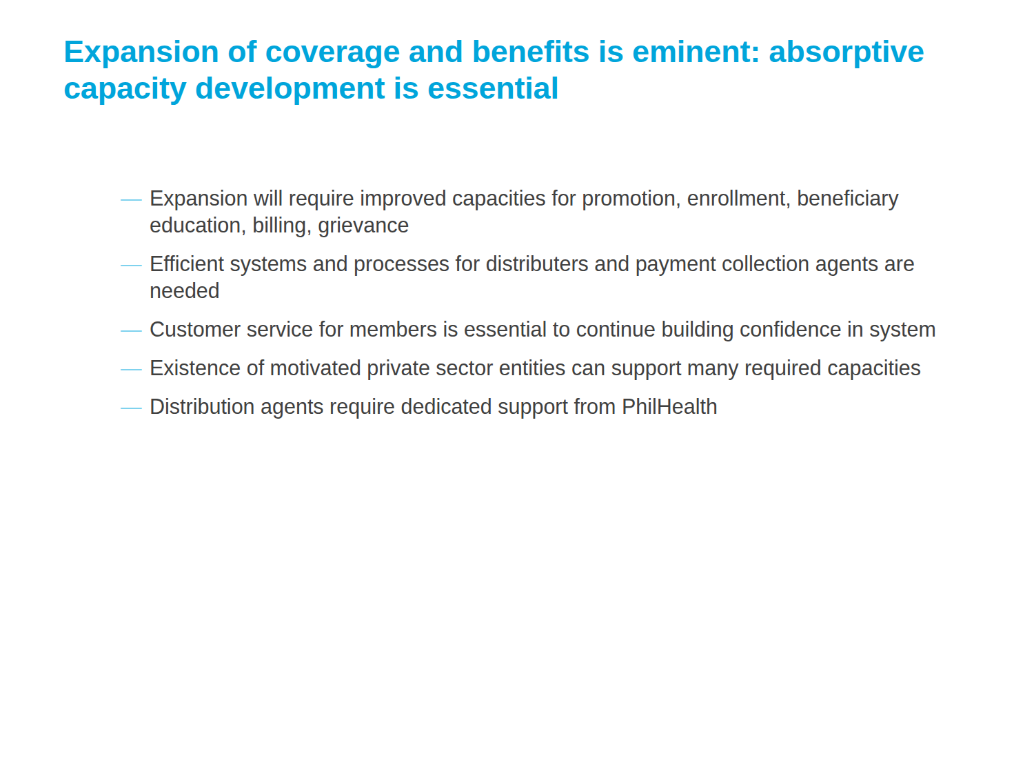Expansion of coverage and benefits is eminent: absorptive capacity development is essential
Expansion will require improved capacities for promotion, enrollment, beneficiary education, billing, grievance
Efficient systems and processes for distributers and payment collection agents are needed
Customer service for members is essential to continue building confidence in system
Existence of motivated private sector entities can support many required capacities
Distribution agents require dedicated support from PhilHealth